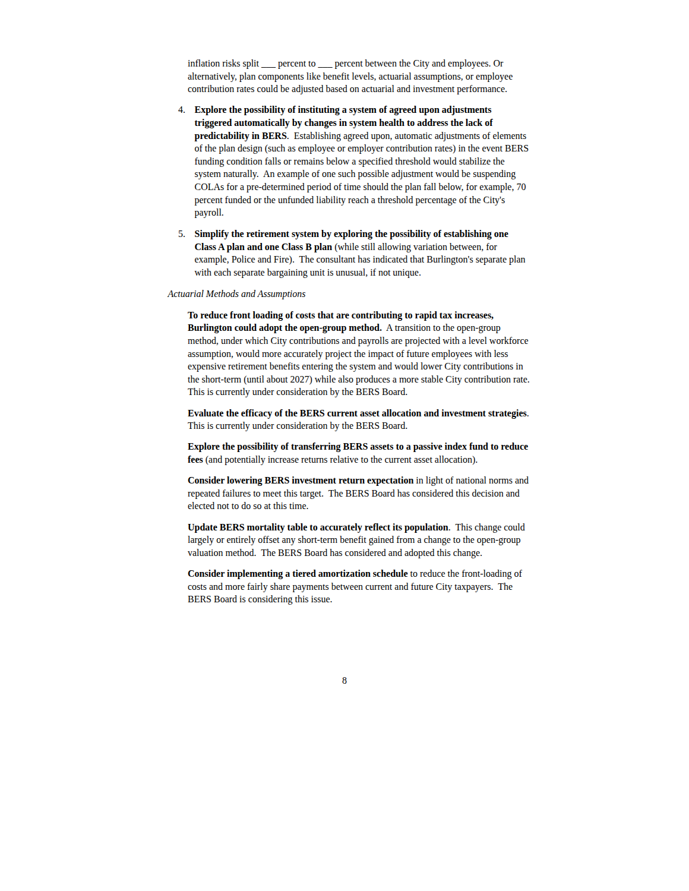inflation risks split ___ percent to ___ percent between the City and employees. Or alternatively, plan components like benefit levels, actuarial assumptions, or employee contribution rates could be adjusted based on actuarial and investment performance.
Explore the possibility of instituting a system of agreed upon adjustments triggered automatically by changes in system health to address the lack of predictability in BERS. Establishing agreed upon, automatic adjustments of elements of the plan design (such as employee or employer contribution rates) in the event BERS funding condition falls or remains below a specified threshold would stabilize the system naturally. An example of one such possible adjustment would be suspending COLAs for a pre-determined period of time should the plan fall below, for example, 70 percent funded or the unfunded liability reach a threshold percentage of the City's payroll.
Simplify the retirement system by exploring the possibility of establishing one Class A plan and one Class B plan (while still allowing variation between, for example, Police and Fire). The consultant has indicated that Burlington's separate plan with each separate bargaining unit is unusual, if not unique.
Actuarial Methods and Assumptions
To reduce front loading of costs that are contributing to rapid tax increases, Burlington could adopt the open-group method. A transition to the open-group method, under which City contributions and payrolls are projected with a level workforce assumption, would more accurately project the impact of future employees with less expensive retirement benefits entering the system and would lower City contributions in the short-term (until about 2027) while also produces a more stable City contribution rate. This is currently under consideration by the BERS Board.
Evaluate the efficacy of the BERS current asset allocation and investment strategies. This is currently under consideration by the BERS Board.
Explore the possibility of transferring BERS assets to a passive index fund to reduce fees (and potentially increase returns relative to the current asset allocation).
Consider lowering BERS investment return expectation in light of national norms and repeated failures to meet this target. The BERS Board has considered this decision and elected not to do so at this time.
Update BERS mortality table to accurately reflect its population. This change could largely or entirely offset any short-term benefit gained from a change to the open-group valuation method. The BERS Board has considered and adopted this change.
Consider implementing a tiered amortization schedule to reduce the front-loading of costs and more fairly share payments between current and future City taxpayers. The BERS Board is considering this issue.
8